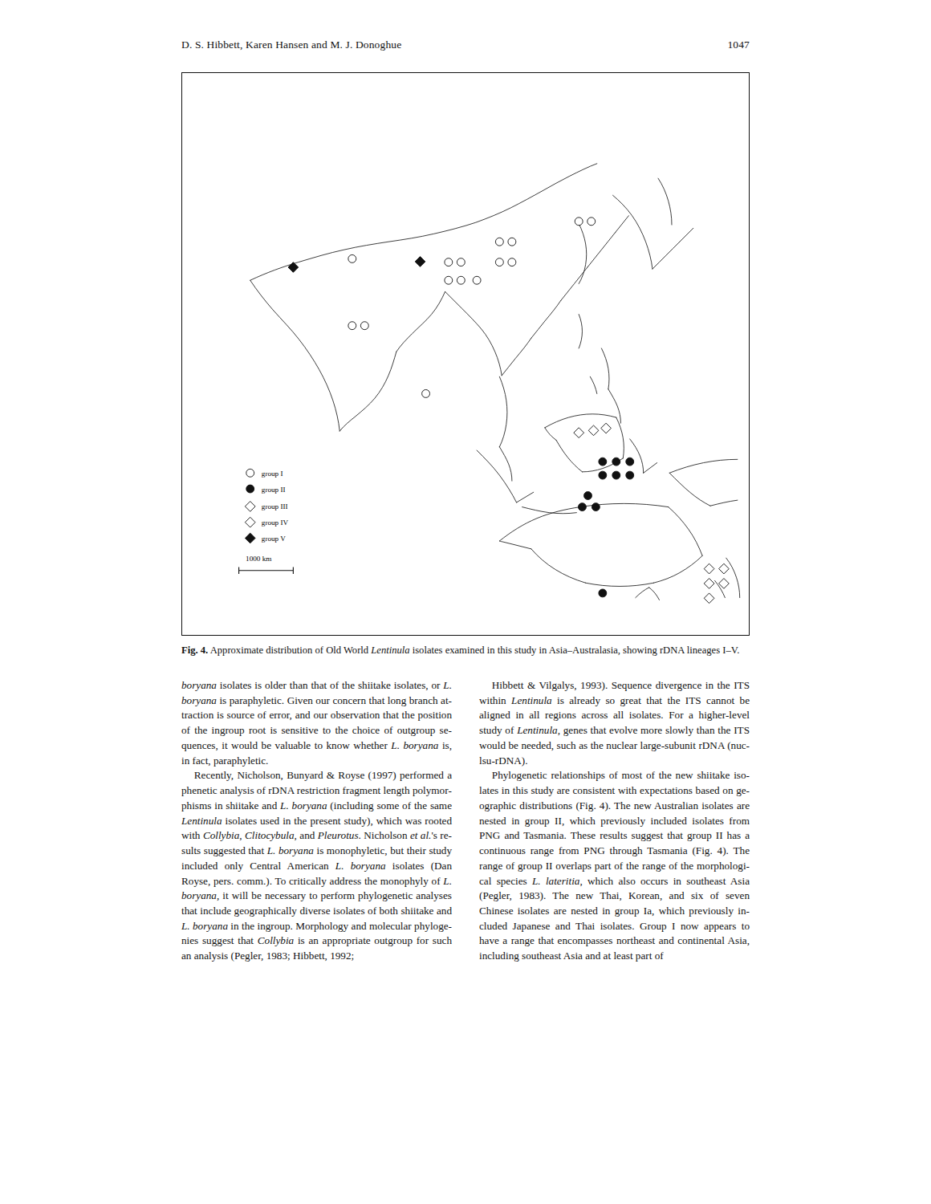D. S. Hibbett, Karen Hansen and M. J. Donoghue
1047
group I group II group III group IV group V 1000 km
Fig. 4. Approximate distribution of Old World Lentinula isolates examined in this study in Asia–Australasia, showing rDNA lineages I–V.
boryana isolates is older than that of the shiitake isolates, or L. boryana is paraphyletic. Given our concern that long branch attraction is source of error, and our observation that the position of the ingroup root is sensitive to the choice of outgroup sequences, it would be valuable to know whether L. boryana is, in fact, paraphyletic.
Recently, Nicholson, Bunyard & Royse (1997) performed a phenetic analysis of rDNA restriction fragment length polymorphisms in shiitake and L. boryana (including some of the same Lentinula isolates used in the present study), which was rooted with Collybia, Clitocybula, and Pleurotus. Nicholson et al.'s results suggested that L. boryana is monophyletic, but their study included only Central American L. boryana isolates (Dan Royse, pers. comm.). To critically address the monophyly of L. boryana, it will be necessary to perform phylogenetic analyses that include geographically diverse isolates of both shiitake and L. boryana in the ingroup. Morphology and molecular phylogenies suggest that Collybia is an appropriate outgroup for such an analysis (Pegler, 1983; Hibbett, 1992;
Hibbett & Vilgalys, 1993). Sequence divergence in the ITS within Lentinula is already so great that the ITS cannot be aligned in all regions across all isolates. For a higher-level study of Lentinula, genes that evolve more slowly than the ITS would be needed, such as the nuclear large-subunit rDNA (nuc-lsu-rDNA).
Phylogenetic relationships of most of the new shiitake isolates in this study are consistent with expectations based on geographic distributions (Fig. 4). The new Australian isolates are nested in group II, which previously included isolates from PNG and Tasmania. These results suggest that group II has a continuous range from PNG through Tasmania (Fig. 4). The range of group II overlaps part of the range of the morphological species L. lateritia, which also occurs in southeast Asia (Pegler, 1983). The new Thai, Korean, and six of seven Chinese isolates are nested in group Ia, which previously included Japanese and Thai isolates. Group I now appears to have a range that encompasses northeast and continental Asia, including southeast Asia and at least part of